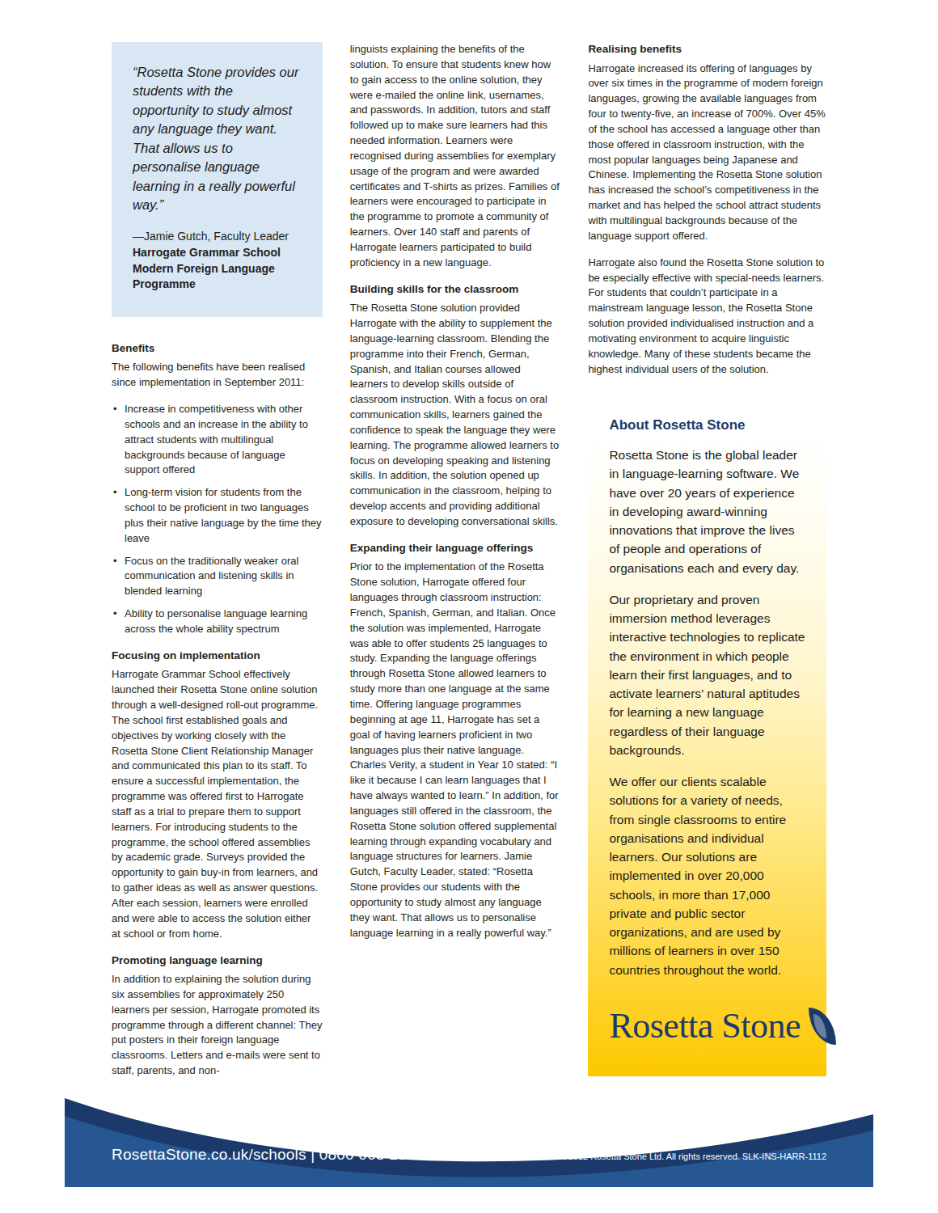“Rosetta Stone provides our students with the opportunity to study almost any language they want. That allows us to personalise language learning in a really powerful way.”
—Jamie Gutch, Faculty Leader
Harrogate Grammar School
Modern Foreign Language
Programme
Benefits
The following benefits have been realised since implementation in September 2011:
Increase in competitiveness with other schools and an increase in the ability to attract students with multilingual backgrounds because of language support offered
Long-term vision for students from the school to be proficient in two languages plus their native language by the time they leave
Focus on the traditionally weaker oral communication and listening skills in blended learning
Ability to personalise language learning across the whole ability spectrum
Focusing on implementation
Harrogate Grammar School effectively launched their Rosetta Stone online solution through a well-designed roll-out programme. The school first established goals and objectives by working closely with the Rosetta Stone Client Relationship Manager and communicated this plan to its staff. To ensure a successful implementation, the programme was offered first to Harrogate staff as a trial to prepare them to support learners. For introducing students to the programme, the school offered assemblies by academic grade. Surveys provided the opportunity to gain buy-in from learners, and to gather ideas as well as answer questions. After each session, learners were enrolled and were able to access the solution either at school or from home.
Promoting language learning
In addition to explaining the solution during six assemblies for approximately 250 learners per session, Harrogate promoted its programme through a different channel: They put posters in their foreign language classrooms. Letters and e-mails were sent to staff, parents, and non-
linguists explaining the benefits of the solution. To ensure that students knew how to gain access to the online solution, they were e-mailed the online link, usernames, and passwords. In addition, tutors and staff followed up to make sure learners had this needed information. Learners were recognised during assemblies for exemplary usage of the program and were awarded certificates and T-shirts as prizes. Families of learners were encouraged to participate in the programme to promote a community of learners. Over 140 staff and parents of Harrogate learners participated to build proficiency in a new language.
Building skills for the classroom
The Rosetta Stone solution provided Harrogate with the ability to supplement the language-learning classroom. Blending the programme into their French, German, Spanish, and Italian courses allowed learners to develop skills outside of classroom instruction. With a focus on oral communication skills, learners gained the confidence to speak the language they were learning. The programme allowed learners to focus on developing speaking and listening skills. In addition, the solution opened up communication in the classroom, helping to develop accents and providing additional exposure to developing conversational skills.
Expanding their language offerings
Prior to the implementation of the Rosetta Stone solution, Harrogate offered four languages through classroom instruction: French, Spanish, German, and Italian. Once the solution was implemented, Harrogate was able to offer students 25 languages to study. Expanding the language offerings through Rosetta Stone allowed learners to study more than one language at the same time. Offering language programmes beginning at age 11, Harrogate has set a goal of having learners proficient in two languages plus their native language. Charles Verity, a student in Year 10 stated: “I like it because I can learn languages that I have always wanted to learn.” In addition, for languages still offered in the classroom, the Rosetta Stone solution offered supplemental learning through expanding vocabulary and language structures for learners. Jamie Gutch, Faculty Leader, stated: “Rosetta Stone provides our students with the opportunity to study almost any language they want. That allows us to personalise language learning in a really powerful way.”
Realising benefits
Harrogate increased its offering of languages by over six times in the programme of modern foreign languages, growing the available languages from four to twenty-five, an increase of 700%. Over 45% of the school has accessed a language other than those offered in classroom instruction, with the most popular languages being Japanese and Chinese. Implementing the Rosetta Stone solution has increased the school’s competitiveness in the market and has helped the school attract students with multilingual backgrounds because of the language support offered.
Harrogate also found the Rosetta Stone solution to be especially effective with special-needs learners. For students that couldn’t participate in a mainstream language lesson, the Rosetta Stone solution provided individualised instruction and a motivating environment to acquire linguistic knowledge. Many of these students became the highest individual users of the solution.
About Rosetta Stone
Rosetta Stone is the global leader in language-learning software. We have over 20 years of experience in developing award-winning innovations that improve the lives of people and operations of organisations each and every day.
Our proprietary and proven immersion method leverages interactive technologies to replicate the environment in which people learn their first languages, and to activate learners’ natural aptitudes for learning a new language regardless of their language backgrounds.
We offer our clients scalable solutions for a variety of needs, from single classrooms to entire organisations and individual learners. Our solutions are implemented in over 20,000 schools, in more than 17,000 private and public sector organizations, and are used by millions of learners in over 150 countries throughout the world.
Rosetta Stone
RosettaStone.co.uk/schools | 0800 005 1332
©2012 Rosetta Stone Ltd. All rights reserved. SLK-INS-HARR-1112